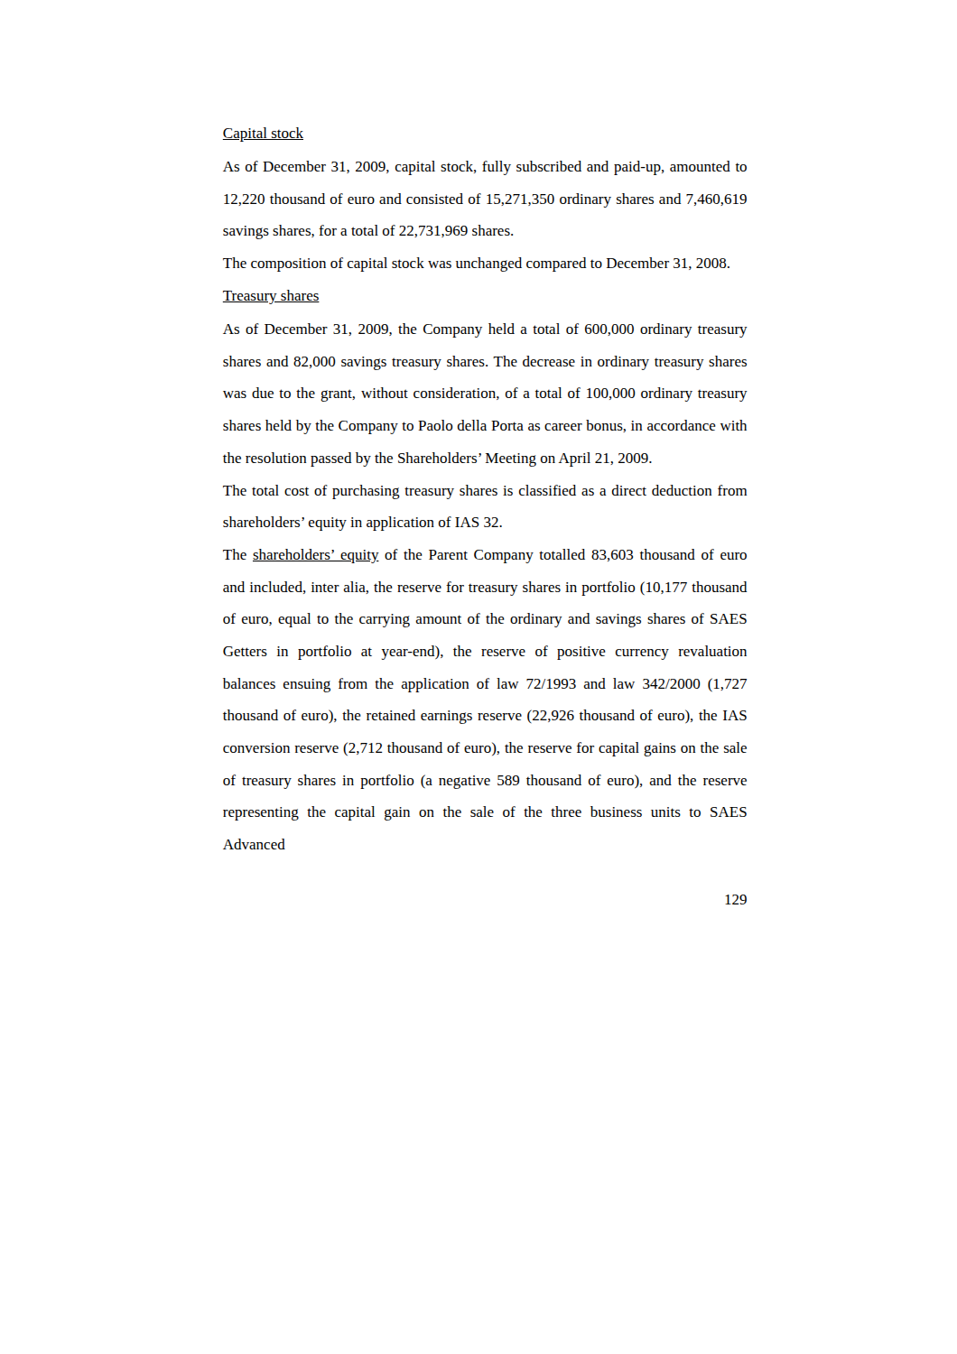Capital stock
As of December 31, 2009, capital stock, fully subscribed and paid-up, amounted to 12,220 thousand of euro and consisted of 15,271,350 ordinary shares and 7,460,619 savings shares, for a total of 22,731,969 shares.
The composition of capital stock was unchanged compared to December 31, 2008.
Treasury shares
As of December 31, 2009, the Company held a total of 600,000 ordinary treasury shares and 82,000 savings treasury shares. The decrease in ordinary treasury shares was due to the grant, without consideration, of a total of 100,000 ordinary treasury shares held by the Company to Paolo della Porta as career bonus, in accordance with the resolution passed by the Shareholders’ Meeting on April 21, 2009.
The total cost of purchasing treasury shares is classified as a direct deduction from shareholders’ equity in application of IAS 32.
The shareholders’ equity of the Parent Company totalled 83,603 thousand of euro and included, inter alia, the reserve for treasury shares in portfolio (10,177 thousand of euro, equal to the carrying amount of the ordinary and savings shares of SAES Getters in portfolio at year-end), the reserve of positive currency revaluation balances ensuing from the application of law 72/1993 and law 342/2000 (1,727 thousand of euro), the retained earnings reserve (22,926 thousand of euro), the IAS conversion reserve (2,712 thousand of euro), the reserve for capital gains on the sale of treasury shares in portfolio (a negative 589 thousand of euro), and the reserve representing the capital gain on the sale of the three business units to SAES Advanced
129